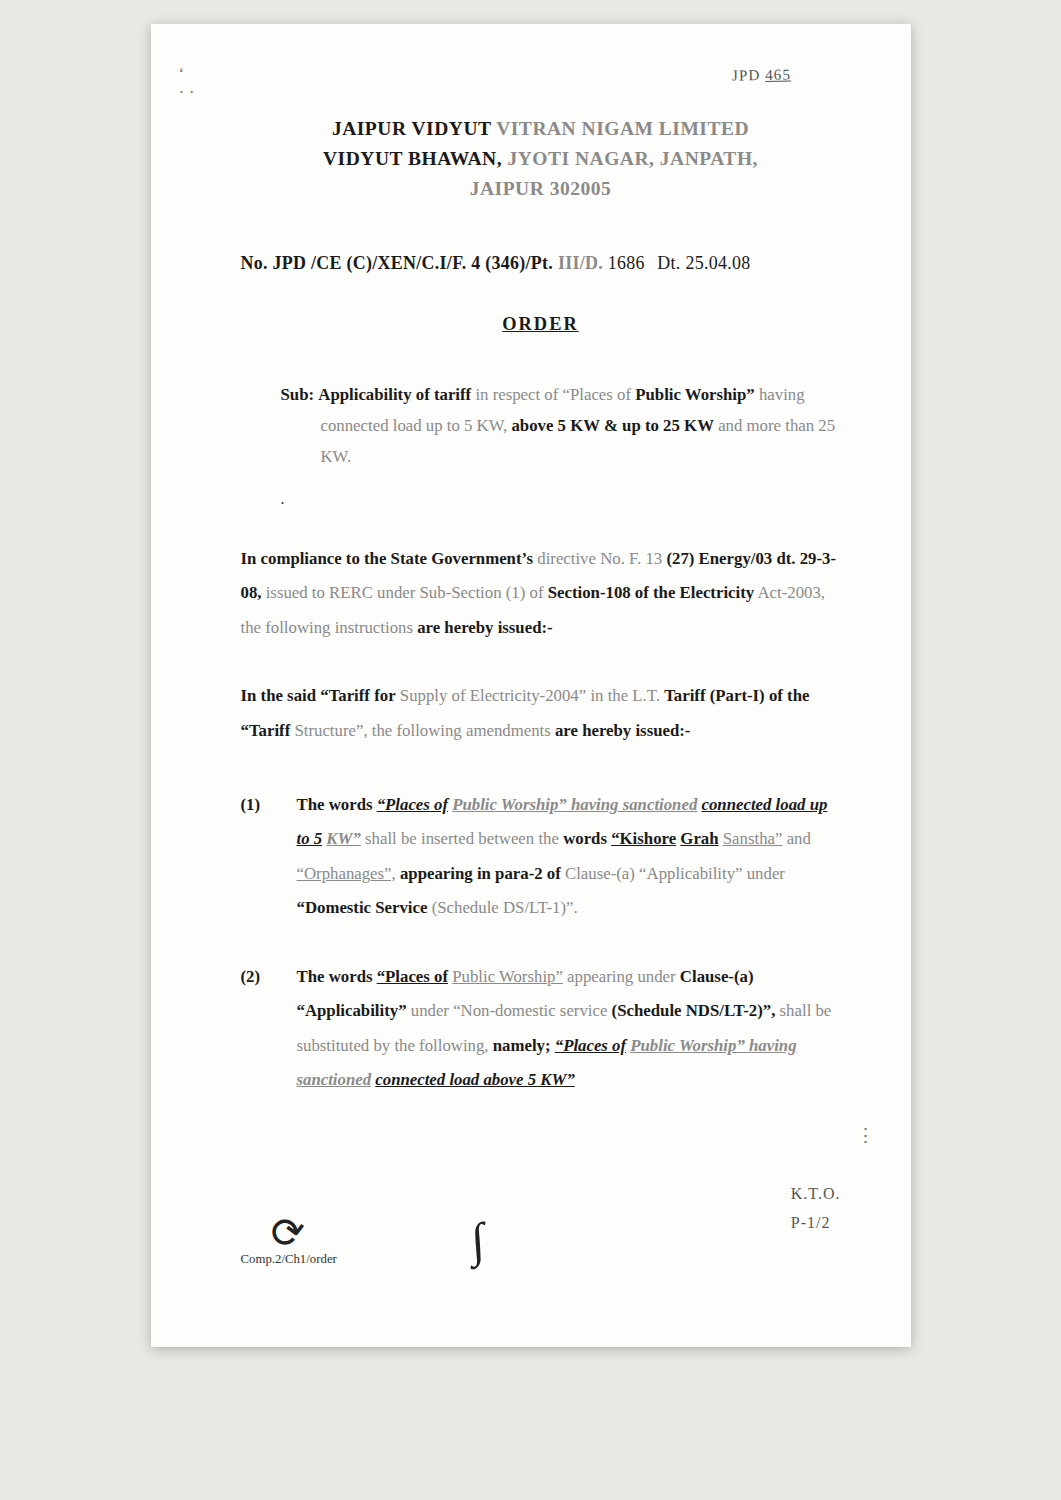‘ · ·
JPD 465
JAIPUR VIDYUT VITRAN NIGAM LIMITED
VIDYUT BHAWAN, JYOTI NAGAR, JANPATH,
JAIPUR 302005
No. JPD /CE (C)/XEN/C.I/F. 4 (346)/Pt. III/D. 1686 Dt. 25.04.08
ORDER
Sub: Applicability of tariff in respect of “Places of Public Worship” having connected load up to 5 KW, above 5 KW & up to 25 KW and more than 25 KW.
.
In compliance to the State Government’s directive No. F. 13 (27) Energy/03 dt. 29-3-08, issued to RERC under Sub-Section (1) of Section-108 of the Electricity Act-2003, the following instructions are hereby issued:-
In the said “Tariff for Supply of Electricity-2004” in the L.T. Tariff (Part-I) of the “Tariff Structure”, the following amendments are hereby issued:-
The words “Places of Public Worship” having sanctioned connected load up to 5 KW” shall be inserted between the words “Kishore Grah Sanstha” and “Orphanages”, appearing in para-2 of Clause-(a) “Applicability” under “Domestic Service (Schedule DS/LT-1)”.
The words “Places of Public Worship” appearing under Clause-(a) “Applicability” under “Non-domestic service (Schedule NDS/LT-2)”, shall be substituted by the following, namely; “Places of Public Worship” having sanctioned connected load above 5 KW”
Comp.2/Ch1/order
⟳
∫
K.T.O.
P-1/2
⋮